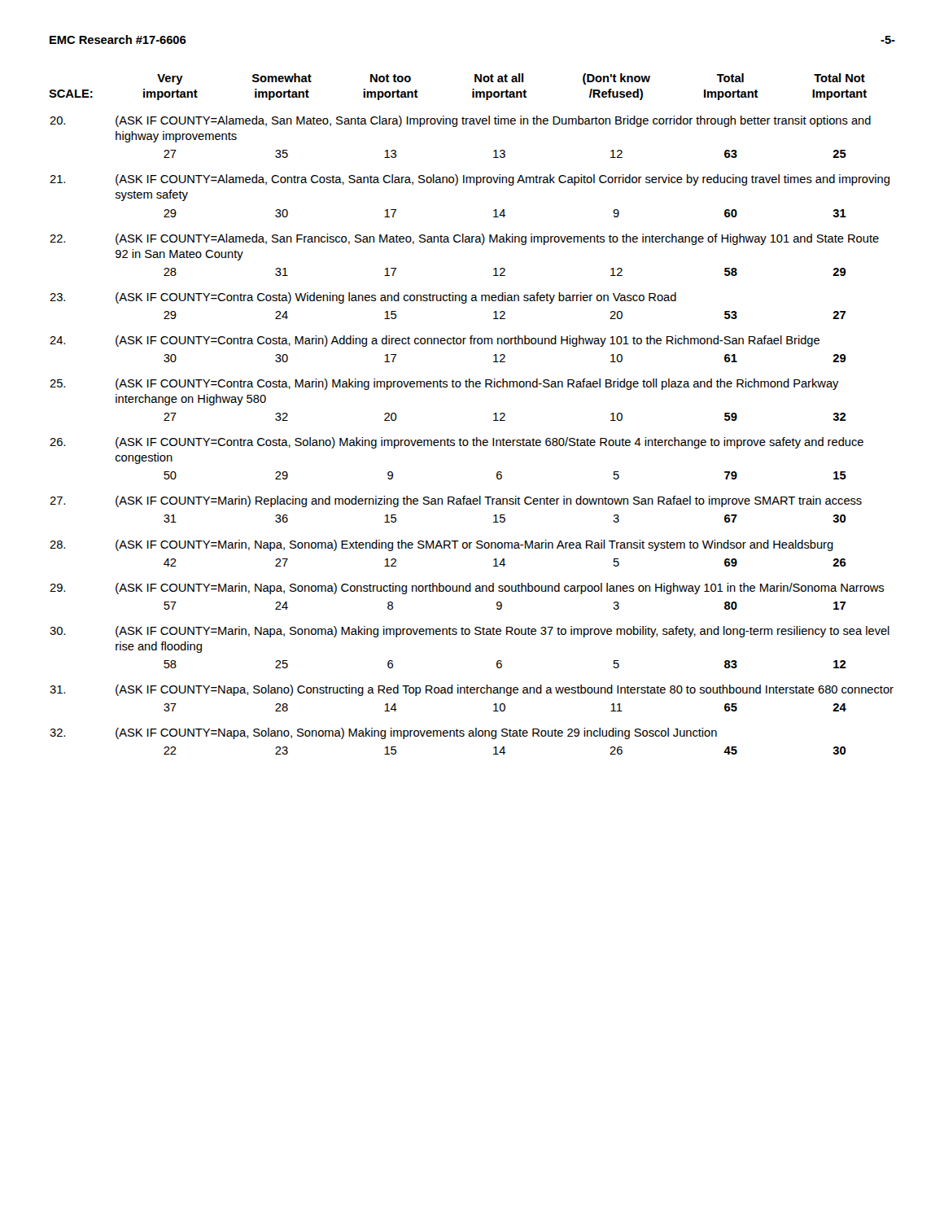EMC Research #17-6606 -5-
| SCALE: | Very important | Somewhat important | Not too important | Not at all important | (Don't know /Refused) | Total Important | Total Not Important |
| --- | --- | --- | --- | --- | --- | --- | --- |
| 20. | (ASK IF COUNTY=Alameda, San Mateo, Santa Clara) Improving travel time in the Dumbarton Bridge corridor through better transit options and highway improvements |
| | 27 | 35 | 13 | 13 | 12 | 63 | 25 |
| 21. | (ASK IF COUNTY=Alameda, Contra Costa, Santa Clara, Solano) Improving Amtrak Capitol Corridor service by reducing travel times and improving system safety |
| | 29 | 30 | 17 | 14 | 9 | 60 | 31 |
| 22. | (ASK IF COUNTY=Alameda, San Francisco, San Mateo, Santa Clara) Making improvements to the interchange of Highway 101 and State Route 92 in San Mateo County |
| | 28 | 31 | 17 | 12 | 12 | 58 | 29 |
| 23. | (ASK IF COUNTY=Contra Costa) Widening lanes and constructing a median safety barrier on Vasco Road |
| | 29 | 24 | 15 | 12 | 20 | 53 | 27 |
| 24. | (ASK IF COUNTY=Contra Costa, Marin) Adding a direct connector from northbound Highway 101 to the Richmond-San Rafael Bridge |
| | 30 | 30 | 17 | 12 | 10 | 61 | 29 |
| 25. | (ASK IF COUNTY=Contra Costa, Marin) Making improvements to the Richmond-San Rafael Bridge toll plaza and the Richmond Parkway interchange on Highway 580 |
| | 27 | 32 | 20 | 12 | 10 | 59 | 32 |
| 26. | (ASK IF COUNTY=Contra Costa, Solano) Making improvements to the Interstate 680/State Route 4 interchange to improve safety and reduce congestion |
| | 50 | 29 | 9 | 6 | 5 | 79 | 15 |
| 27. | (ASK IF COUNTY=Marin) Replacing and modernizing the San Rafael Transit Center in downtown San Rafael to improve SMART train access |
| | 31 | 36 | 15 | 15 | 3 | 67 | 30 |
| 28. | (ASK IF COUNTY=Marin, Napa, Sonoma) Extending the SMART or Sonoma-Marin Area Rail Transit system to Windsor and Healdsburg |
| | 42 | 27 | 12 | 14 | 5 | 69 | 26 |
| 29. | (ASK IF COUNTY=Marin, Napa, Sonoma) Constructing northbound and southbound carpool lanes on Highway 101 in the Marin/Sonoma Narrows |
| | 57 | 24 | 8 | 9 | 3 | 80 | 17 |
| 30. | (ASK IF COUNTY=Marin, Napa, Sonoma) Making improvements to State Route 37 to improve mobility, safety, and long-term resiliency to sea level rise and flooding |
| | 58 | 25 | 6 | 6 | 5 | 83 | 12 |
| 31. | (ASK IF COUNTY=Napa, Solano) Constructing a Red Top Road interchange and a westbound Interstate 80 to southbound Interstate 680 connector |
| | 37 | 28 | 14 | 10 | 11 | 65 | 24 |
| 32. | (ASK IF COUNTY=Napa, Solano, Sonoma) Making improvements along State Route 29 including Soscol Junction |
| | 22 | 23 | 15 | 14 | 26 | 45 | 30 |